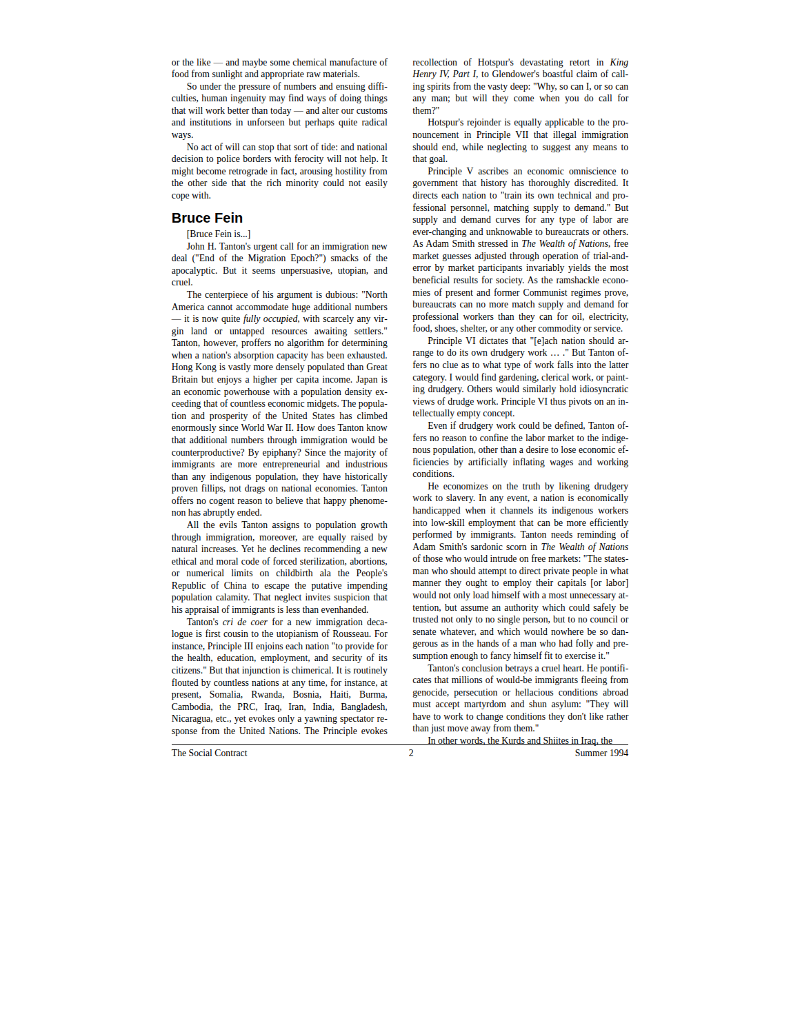or the like — and maybe some chemical manufacture of food from sunlight and appropriate raw materials.
So under the pressure of numbers and ensuing difficulties, human ingenuity may find ways of doing things that will work better than today — and alter our customs and institutions in unforseen but perhaps quite radical ways.
No act of will can stop that sort of tide: and national decision to police borders with ferocity will not help. It might become retrograde in fact, arousing hostility from the other side that the rich minority could not easily cope with.
Bruce Fein
[Bruce Fein is...]
John H. Tanton's urgent call for an immigration new deal ("End of the Migration Epoch?") smacks of the apocalyptic. But it seems unpersuasive, utopian, and cruel.
The centerpiece of his argument is dubious: "North America cannot accommodate huge additional numbers — it is now quite fully occupied, with scarcely any virgin land or untapped resources awaiting settlers." Tanton, however, proffers no algorithm for determining when a nation's absorption capacity has been exhausted. Hong Kong is vastly more densely populated than Great Britain but enjoys a higher per capita income. Japan is an economic powerhouse with a population density exceeding that of countless economic midgets. The population and prosperity of the United States has climbed enormously since World War II. How does Tanton know that additional numbers through immigration would be counterproductive? By epiphany? Since the majority of immigrants are more entrepreneurial and industrious than any indigenous population, they have historically proven fillips, not drags on national economies. Tanton offers no cogent reason to believe that happy phenomenon has abruptly ended.
All the evils Tanton assigns to population growth through immigration, moreover, are equally raised by natural increases. Yet he declines recommending a new ethical and moral code of forced sterilization, abortions, or numerical limits on childbirth ala the People's Republic of China to escape the putative impending population calamity. That neglect invites suspicion that his appraisal of immigrants is less than evenhanded.
Tanton's cri de coer for a new immigration decalogue is first cousin to the utopianism of Rousseau. For instance, Principle III enjoins each nation "to provide for the health, education, employment, and security of its citizens." But that injunction is chimerical. It is routinely flouted by countless nations at any time, for instance, at present, Somalia, Rwanda, Bosnia, Haiti, Burma, Cambodia, the PRC, Iraq, Iran, India, Bangladesh, Nicaragua, etc., yet evokes only a yawning spectator response from the United Nations. The Principle evokes recollection of Hotspur's devastating retort in King Henry IV, Part I, to Glendower's boastful claim of calling spirits from the vasty deep: "Why, so can I, or so can any man; but will they come when you do call for them?"
Hotspur's rejoinder is equally applicable to the pronouncement in Principle VII that illegal immigration should end, while neglecting to suggest any means to that goal.
Principle V ascribes an economic omniscience to government that history has thoroughly discredited. It directs each nation to "train its own technical and professional personnel, matching supply to demand." But supply and demand curves for any type of labor are ever-changing and unknowable to bureaucrats or others. As Adam Smith stressed in The Wealth of Nations, free market guesses adjusted through operation of trial-and-error by market participants invariably yields the most beneficial results for society. As the ramshackle economies of present and former Communist regimes prove, bureaucrats can no more match supply and demand for professional workers than they can for oil, electricity, food, shoes, shelter, or any other commodity or service.
Principle VI dictates that "[e]ach nation should arrange to do its own drudgery work … ." But Tanton offers no clue as to what type of work falls into the latter category. I would find gardening, clerical work, or painting drudgery. Others would similarly hold idiosyncratic views of drudge work. Principle VI thus pivots on an intellectually empty concept.
Even if drudgery work could be defined, Tanton offers no reason to confine the labor market to the indigenous population, other than a desire to lose economic efficiencies by artificially inflating wages and working conditions.
He economizes on the truth by likening drudgery work to slavery. In any event, a nation is economically handicapped when it channels its indigenous workers into low-skill employment that can be more efficiently performed by immigrants. Tanton needs reminding of Adam Smith's sardonic scorn in The Wealth of Nations of those who would intrude on free markets: "The statesman who should attempt to direct private people in what manner they ought to employ their capitals [or labor] would not only load himself with a most unnecessary attention, but assume an authority which could safely be trusted not only to no single person, but to no council or senate whatever, and which would nowhere be so dangerous as in the hands of a man who had folly and presumption enough to fancy himself fit to exercise it."
Tanton's conclusion betrays a cruel heart. He pontificates that millions of would-be immigrants fleeing from genocide, persecution or hellacious conditions abroad must accept martyrdom and shun asylum: "They will have to work to change conditions they don't like rather than just move away from them."
In other words, the Kurds and Shiites in Iraq, the
The Social Contract
2
Summer 1994